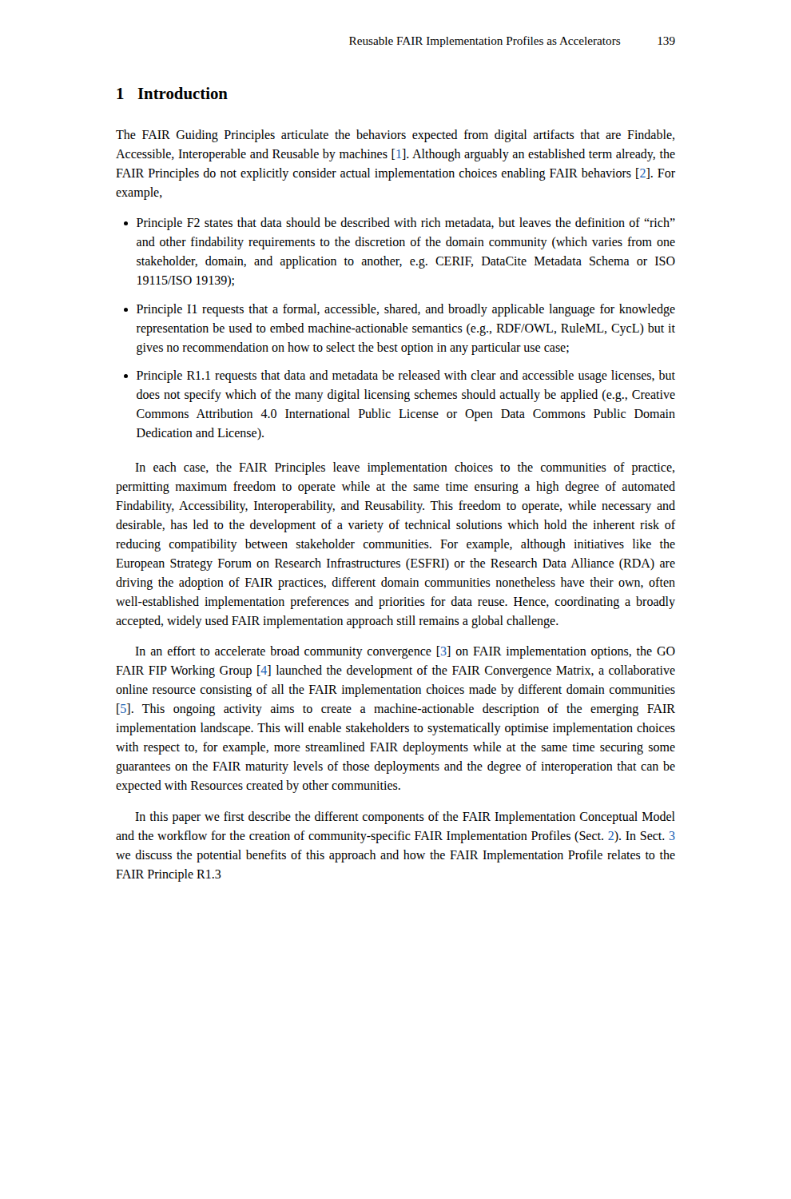Reusable FAIR Implementation Profiles as Accelerators 139
1 Introduction
The FAIR Guiding Principles articulate the behaviors expected from digital artifacts that are Findable, Accessible, Interoperable and Reusable by machines [1]. Although arguably an established term already, the FAIR Principles do not explicitly consider actual implementation choices enabling FAIR behaviors [2]. For example,
Principle F2 states that data should be described with rich metadata, but leaves the definition of “rich” and other findability requirements to the discretion of the domain community (which varies from one stakeholder, domain, and application to another, e.g. CERIF, DataCite Metadata Schema or ISO 19115/ISO 19139);
Principle I1 requests that a formal, accessible, shared, and broadly applicable language for knowledge representation be used to embed machine-actionable semantics (e.g., RDF/OWL, RuleML, CycL) but it gives no recommendation on how to select the best option in any particular use case;
Principle R1.1 requests that data and metadata be released with clear and accessible usage licenses, but does not specify which of the many digital licensing schemes should actually be applied (e.g., Creative Commons Attribution 4.0 International Public License or Open Data Commons Public Domain Dedication and License).
In each case, the FAIR Principles leave implementation choices to the communities of practice, permitting maximum freedom to operate while at the same time ensuring a high degree of automated Findability, Accessibility, Interoperability, and Reusability. This freedom to operate, while necessary and desirable, has led to the development of a variety of technical solutions which hold the inherent risk of reducing compatibility between stakeholder communities. For example, although initiatives like the European Strategy Forum on Research Infrastructures (ESFRI) or the Research Data Alliance (RDA) are driving the adoption of FAIR practices, different domain communities nonetheless have their own, often well-established implementation preferences and priorities for data reuse. Hence, coordinating a broadly accepted, widely used FAIR implementation approach still remains a global challenge.
In an effort to accelerate broad community convergence [3] on FAIR implementation options, the GO FAIR FIP Working Group [4] launched the development of the FAIR Convergence Matrix, a collaborative online resource consisting of all the FAIR implementation choices made by different domain communities [5]. This ongoing activity aims to create a machine-actionable description of the emerging FAIR implementation landscape. This will enable stakeholders to systematically optimise implementation choices with respect to, for example, more streamlined FAIR deployments while at the same time securing some guarantees on the FAIR maturity levels of those deployments and the degree of interoperation that can be expected with Resources created by other communities.
In this paper we first describe the different components of the FAIR Implementation Conceptual Model and the workflow for the creation of community-specific FAIR Implementation Profiles (Sect. 2). In Sect. 3 we discuss the potential benefits of this approach and how the FAIR Implementation Profile relates to the FAIR Principle R1.3